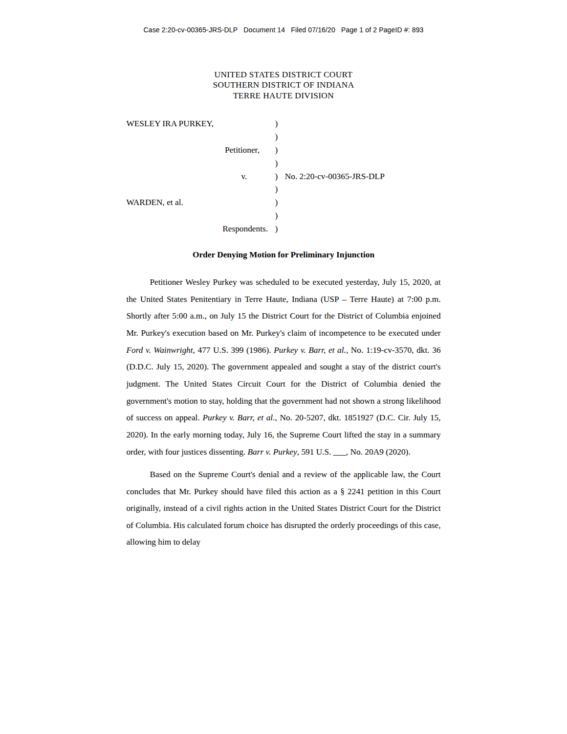Case 2:20-cv-00365-JRS-DLP Document 14 Filed 07/16/20 Page 1 of 2 PageID #: 893
UNITED STATES DISTRICT COURT
SOUTHERN DISTRICT OF INDIANA
TERRE HAUTE DIVISION
| WESLEY IRA PURKEY, | ) | |
| | ) | |
| Petitioner, | ) | |
| | ) | |
| v. | ) | No. 2:20-cv-00365-JRS-DLP |
| | ) | |
| WARDEN, et al. | ) | |
| | ) | |
| Respondents. | ) | |
Order Denying Motion for Preliminary Injunction
Petitioner Wesley Purkey was scheduled to be executed yesterday, July 15, 2020, at the United States Penitentiary in Terre Haute, Indiana (USP – Terre Haute) at 7:00 p.m. Shortly after 5:00 a.m., on July 15 the District Court for the District of Columbia enjoined Mr. Purkey's execution based on Mr. Purkey's claim of incompetence to be executed under Ford v. Wainwright, 477 U.S. 399 (1986). Purkey v. Barr, et al., No. 1:19-cv-3570, dkt. 36 (D.D.C. July 15, 2020). The government appealed and sought a stay of the district court's judgment. The United States Circuit Court for the District of Columbia denied the government's motion to stay, holding that the government had not shown a strong likelihood of success on appeal. Purkey v. Barr, et al., No. 20-5207, dkt. 1851927 (D.C. Cir. July 15, 2020). In the early morning today, July 16, the Supreme Court lifted the stay in a summary order, with four justices dissenting. Barr v. Purkey, 591 U.S. ___, No. 20A9 (2020).
Based on the Supreme Court's denial and a review of the applicable law, the Court concludes that Mr. Purkey should have filed this action as a § 2241 petition in this Court originally, instead of a civil rights action in the United States District Court for the District of Columbia. His calculated forum choice has disrupted the orderly proceedings of this case, allowing him to delay